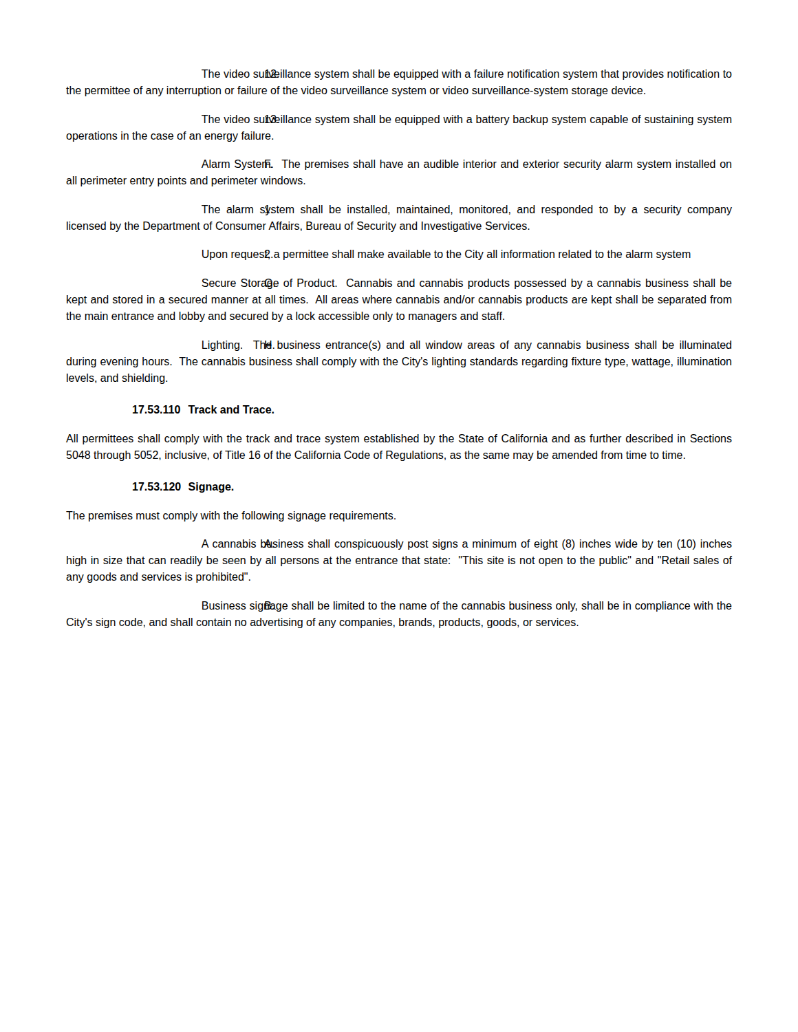12. The video surveillance system shall be equipped with a failure notification system that provides notification to the permittee of any interruption or failure of the video surveillance system or video surveillance-system storage device.
13. The video surveillance system shall be equipped with a battery backup system capable of sustaining system operations in the case of an energy failure.
F. Alarm System. The premises shall have an audible interior and exterior security alarm system installed on all perimeter entry points and perimeter windows.
1. The alarm system shall be installed, maintained, monitored, and responded to by a security company licensed by the Department of Consumer Affairs, Bureau of Security and Investigative Services.
2. Upon request, a permittee shall make available to the City all information related to the alarm system
G. Secure Storage of Product. Cannabis and cannabis products possessed by a cannabis business shall be kept and stored in a secured manner at all times. All areas where cannabis and/or cannabis products are kept shall be separated from the main entrance and lobby and secured by a lock accessible only to managers and staff.
H. Lighting. The business entrance(s) and all window areas of any cannabis business shall be illuminated during evening hours. The cannabis business shall comply with the City's lighting standards regarding fixture type, wattage, illumination levels, and shielding.
17.53.110 Track and Trace.
All permittees shall comply with the track and trace system established by the State of California and as further described in Sections 5048 through 5052, inclusive, of Title 16 of the California Code of Regulations, as the same may be amended from time to time.
17.53.120 Signage.
The premises must comply with the following signage requirements.
A. A cannabis business shall conspicuously post signs a minimum of eight (8) inches wide by ten (10) inches high in size that can readily be seen by all persons at the entrance that state: "This site is not open to the public" and "Retail sales of any goods and services is prohibited".
B. Business signage shall be limited to the name of the cannabis business only, shall be in compliance with the City's sign code, and shall contain no advertising of any companies, brands, products, goods, or services.